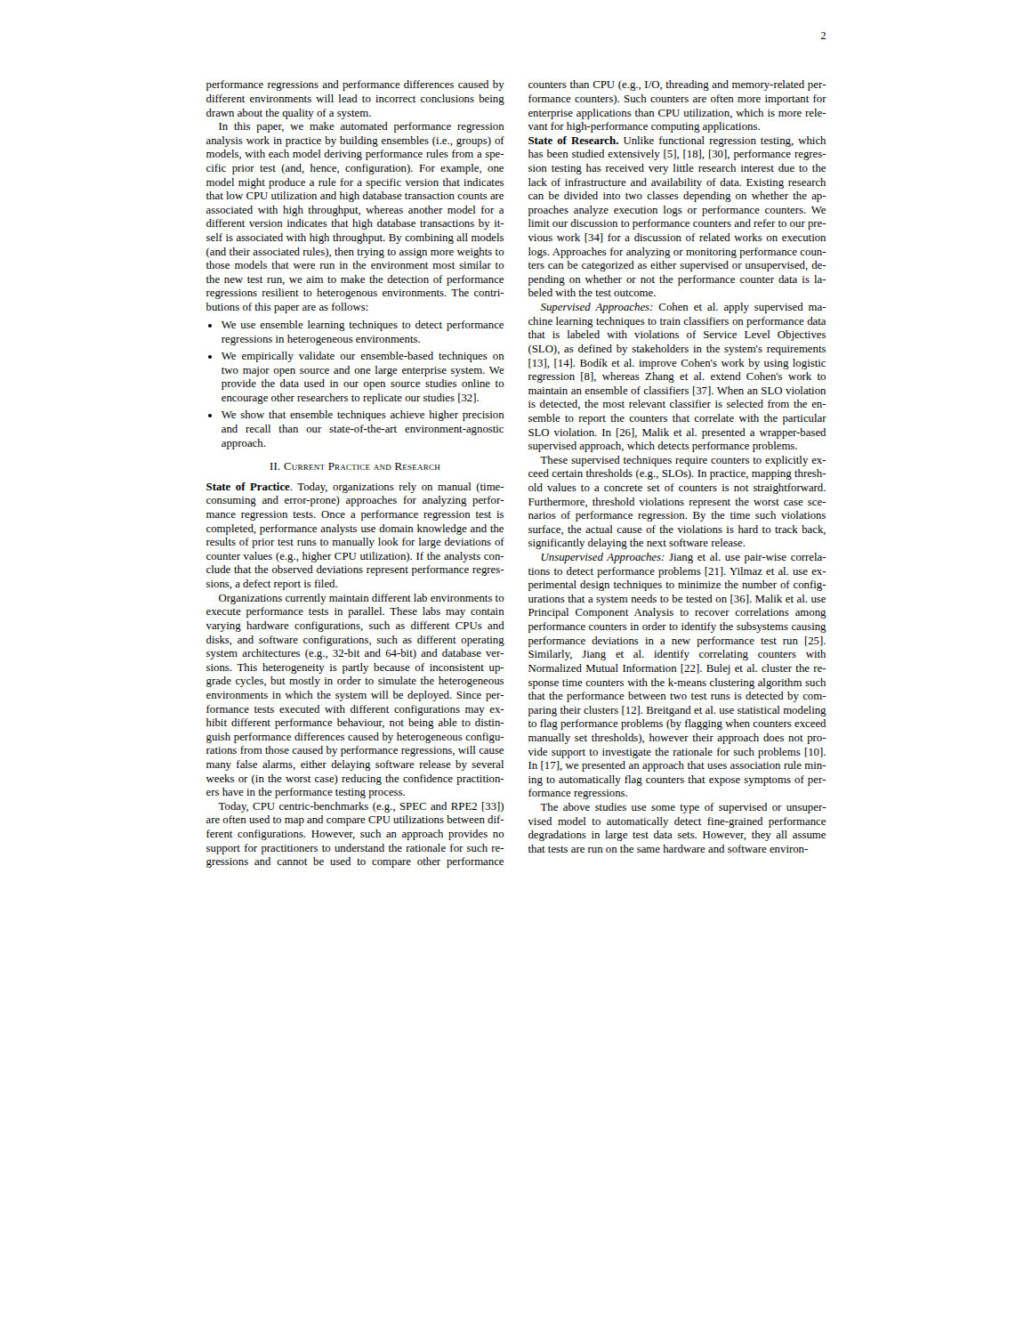2
performance regressions and performance differences caused by different environments will lead to incorrect conclusions being drawn about the quality of a system.
In this paper, we make automated performance regression analysis work in practice by building ensembles (i.e., groups) of models, with each model deriving performance rules from a specific prior test (and, hence, configuration). For example, one model might produce a rule for a specific version that indicates that low CPU utilization and high database transaction counts are associated with high throughput, whereas another model for a different version indicates that high database transactions by itself is associated with high throughput. By combining all models (and their associated rules), then trying to assign more weights to those models that were run in the environment most similar to the new test run, we aim to make the detection of performance regressions resilient to heterogenous environments. The contributions of this paper are as follows:
We use ensemble learning techniques to detect performance regressions in heterogeneous environments.
We empirically validate our ensemble-based techniques on two major open source and one large enterprise system. We provide the data used in our open source studies online to encourage other researchers to replicate our studies [32].
We show that ensemble techniques achieve higher precision and recall than our state-of-the-art environment-agnostic approach.
II. Current Practice and Research
State of Practice. Today, organizations rely on manual (time-consuming and error-prone) approaches for analyzing performance regression tests. Once a performance regression test is completed, performance analysts use domain knowledge and the results of prior test runs to manually look for large deviations of counter values (e.g., higher CPU utilization). If the analysts conclude that the observed deviations represent performance regressions, a defect report is filed.
Organizations currently maintain different lab environments to execute performance tests in parallel. These labs may contain varying hardware configurations, such as different CPUs and disks, and software configurations, such as different operating system architectures (e.g., 32-bit and 64-bit) and database versions. This heterogeneity is partly because of inconsistent upgrade cycles, but mostly in order to simulate the heterogeneous environments in which the system will be deployed. Since performance tests executed with different configurations may exhibit different performance behaviour, not being able to distinguish performance differences caused by heterogeneous configurations from those caused by performance regressions, will cause many false alarms, either delaying software release by several weeks or (in the worst case) reducing the confidence practitioners have in the performance testing process.
Today, CPU centric-benchmarks (e.g., SPEC and RPE2 [33]) are often used to map and compare CPU utilizations between different configurations. However, such an approach provides no support for practitioners to understand the rationale for such regressions and cannot be used to compare other performance counters than CPU (e.g., I/O, threading and memory-related performance counters). Such counters are often more important for enterprise applications than CPU utilization, which is more relevant for high-performance computing applications.
State of Research. Unlike functional regression testing, which has been studied extensively [5], [18], [30], performance regression testing has received very little research interest due to the lack of infrastructure and availability of data. Existing research can be divided into two classes depending on whether the approaches analyze execution logs or performance counters. We limit our discussion to performance counters and refer to our previous work [34] for a discussion of related works on execution logs. Approaches for analyzing or monitoring performance counters can be categorized as either supervised or unsupervised, depending on whether or not the performance counter data is labeled with the test outcome.
Supervised Approaches: Cohen et al. apply supervised machine learning techniques to train classifiers on performance data that is labeled with violations of Service Level Objectives (SLO), as defined by stakeholders in the system's requirements [13], [14]. Bodík et al. improve Cohen's work by using logistic regression [8], whereas Zhang et al. extend Cohen's work to maintain an ensemble of classifiers [37]. When an SLO violation is detected, the most relevant classifier is selected from the ensemble to report the counters that correlate with the particular SLO violation. In [26], Malik et al. presented a wrapper-based supervised approach, which detects performance problems.
These supervised techniques require counters to explicitly exceed certain thresholds (e.g., SLOs). In practice, mapping threshold values to a concrete set of counters is not straightforward. Furthermore, threshold violations represent the worst case scenarios of performance regression. By the time such violations surface, the actual cause of the violations is hard to track back, significantly delaying the next software release.
Unsupervised Approaches: Jiang et al. use pair-wise correlations to detect performance problems [21]. Yilmaz et al. use experimental design techniques to minimize the number of configurations that a system needs to be tested on [36]. Malik et al. use Principal Component Analysis to recover correlations among performance counters in order to identify the subsystems causing performance deviations in a new performance test run [25]. Similarly, Jiang et al. identify correlating counters with Normalized Mutual Information [22]. Bulej et al. cluster the response time counters with the k-means clustering algorithm such that the performance between two test runs is detected by comparing their clusters [12]. Breitgand et al. use statistical modeling to flag performance problems (by flagging when counters exceed manually set thresholds), however their approach does not provide support to investigate the rationale for such problems [10]. In [17], we presented an approach that uses association rule mining to automatically flag counters that expose symptoms of performance regressions.
The above studies use some type of supervised or unsupervised model to automatically detect fine-grained performance degradations in large test data sets. However, they all assume that tests are run on the same hardware and software environ-